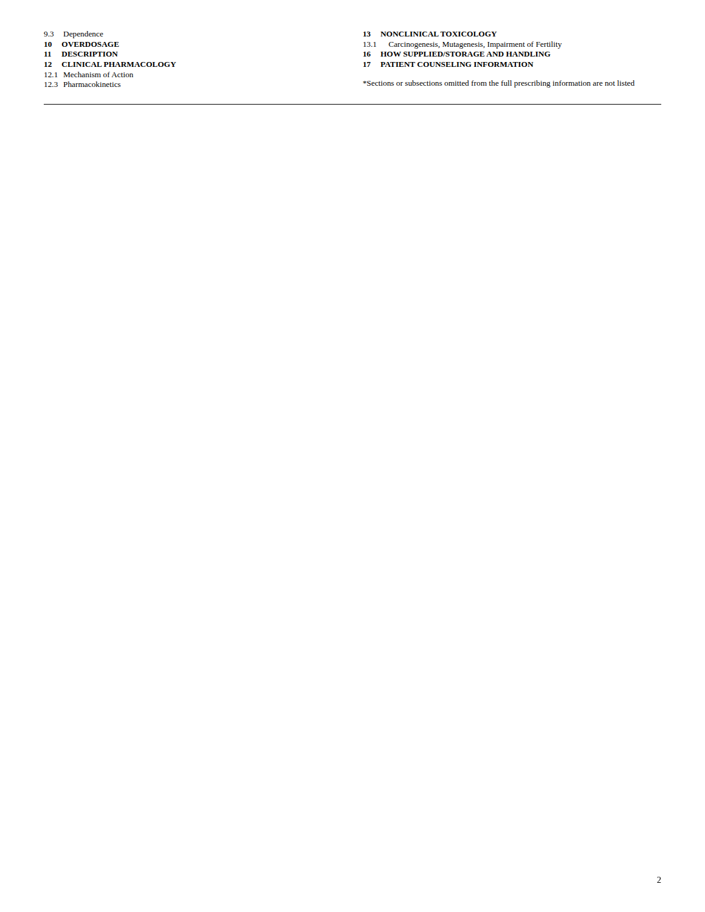9.3 Dependence
10 OVERDOSAGE
11 DESCRIPTION
12 CLINICAL PHARMACOLOGY
12.1 Mechanism of Action
12.3 Pharmacokinetics
13 NONCLINICAL TOXICOLOGY
13.1 Carcinogenesis, Mutagenesis, Impairment of Fertility
16 HOW SUPPLIED/STORAGE AND HANDLING
17 PATIENT COUNSELING INFORMATION
*Sections or subsections omitted from the full prescribing information are not listed
2